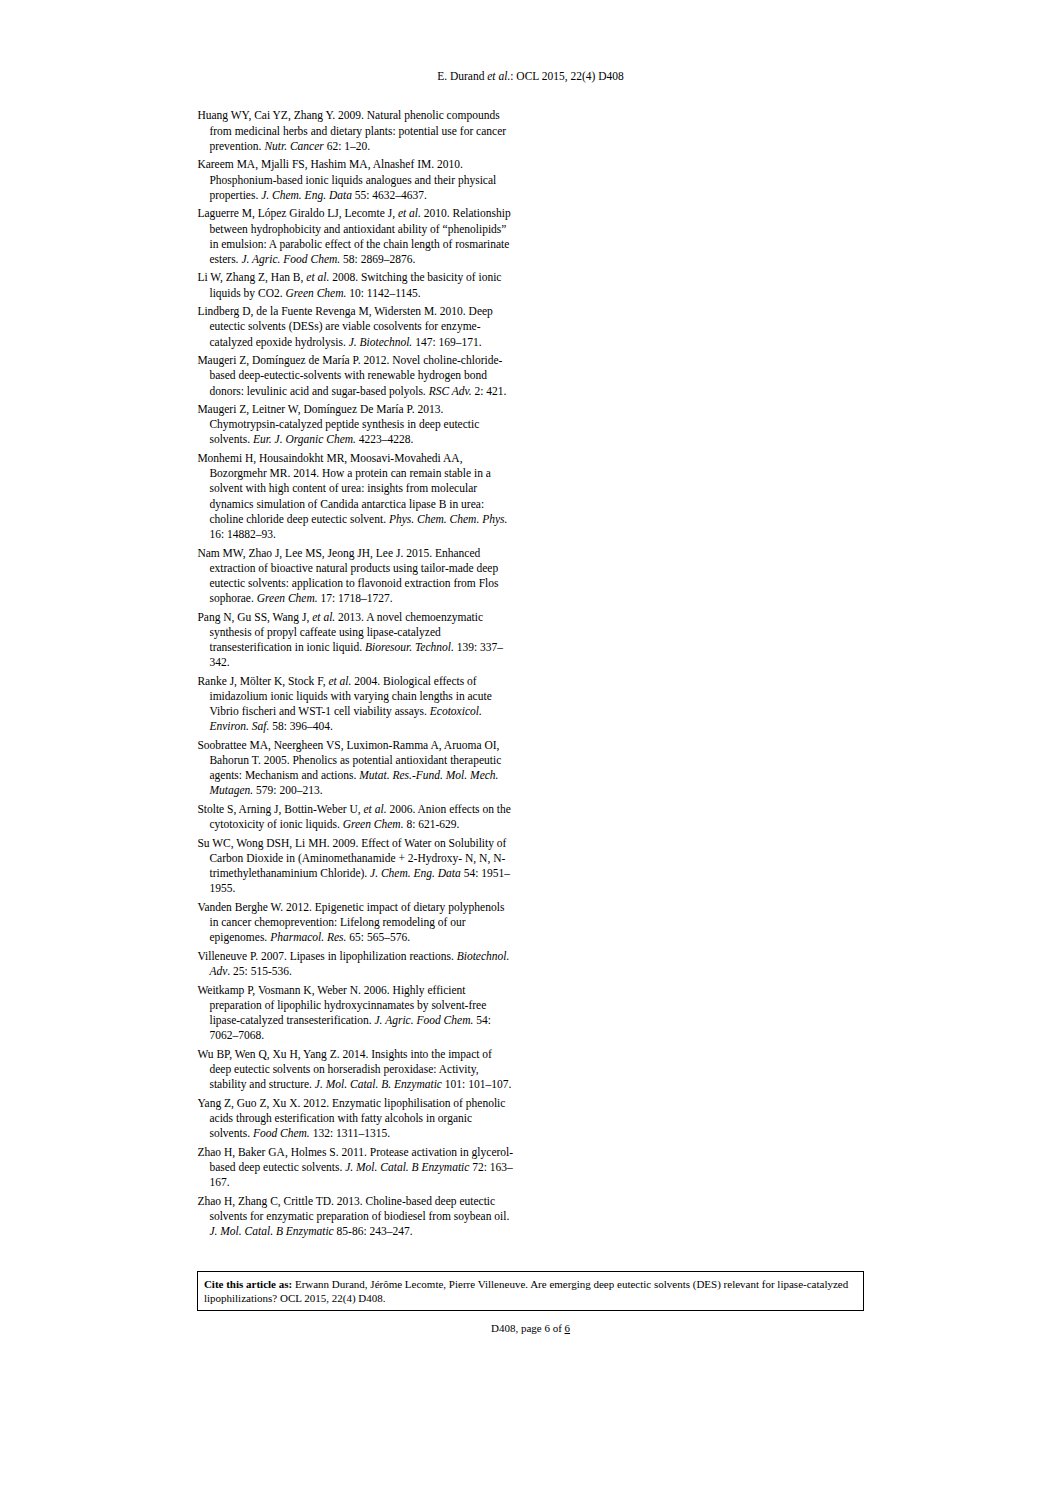E. Durand et al.: OCL 2015, 22(4) D408
Huang WY, Cai YZ, Zhang Y. 2009. Natural phenolic compounds from medicinal herbs and dietary plants: potential use for cancer prevention. Nutr. Cancer 62: 1–20.
Kareem MA, Mjalli FS, Hashim MA, Alnashef IM. 2010. Phosphonium-based ionic liquids analogues and their physical properties. J. Chem. Eng. Data 55: 4632–4637.
Laguerre M, López Giraldo LJ, Lecomte J, et al. 2010. Relationship between hydrophobicity and antioxidant ability of “phenolipids” in emulsion: A parabolic effect of the chain length of rosmarinate esters. J. Agric. Food Chem. 58: 2869–2876.
Li W, Zhang Z, Han B, et al. 2008. Switching the basicity of ionic liquids by CO2. Green Chem. 10: 1142–1145.
Lindberg D, de la Fuente Revenga M, Widersten M. 2010. Deep eutectic solvents (DESs) are viable cosolvents for enzyme-catalyzed epoxide hydrolysis. J. Biotechnol. 147: 169–171.
Maugeri Z, Domínguez de María P. 2012. Novel choline-chloride-based deep-eutectic-solvents with renewable hydrogen bond donors: levulinic acid and sugar-based polyols. RSC Adv. 2: 421.
Maugeri Z, Leitner W, Domínguez De María P. 2013. Chymotrypsin-catalyzed peptide synthesis in deep eutectic solvents. Eur. J. Organic Chem. 4223–4228.
Monhemi H, Housaindokht MR, Moosavi-Movahedi AA, Bozorgmehr MR. 2014. How a protein can remain stable in a solvent with high content of urea: insights from molecular dynamics simulation of Candida antarctica lipase B in urea: choline chloride deep eutectic solvent. Phys. Chem. Chem. Phys. 16: 14882–93.
Nam MW, Zhao J, Lee MS, Jeong JH, Lee J. 2015. Enhanced extraction of bioactive natural products using tailor-made deep eutectic solvents: application to flavonoid extraction from Flos sophorae. Green Chem. 17: 1718–1727.
Pang N, Gu SS, Wang J, et al. 2013. A novel chemoenzymatic synthesis of propyl caffeate using lipase-catalyzed transesterification in ionic liquid. Bioresour. Technol. 139: 337–342.
Ranke J, Mölter K, Stock F, et al. 2004. Biological effects of imidazolium ionic liquids with varying chain lengths in acute Vibrio fischeri and WST-1 cell viability assays. Ecotoxicol. Environ. Saf. 58: 396–404.
Soobrattee MA, Neergheen VS, Luximon-Ramma A, Aruoma OI, Bahorun T. 2005. Phenolics as potential antioxidant therapeutic agents: Mechanism and actions. Mutat. Res.-Fund. Mol. Mech. Mutagen. 579: 200–213.
Stolte S, Arning J, Bottin-Weber U, et al. 2006. Anion effects on the cytotoxicity of ionic liquids. Green Chem. 8: 621-629.
Su WC, Wong DSH, Li MH. 2009. Effect of Water on Solubility of Carbon Dioxide in (Aminomethanamide + 2-Hydroxy- N, N, N-trimethylethanaminium Chloride). J. Chem. Eng. Data 54: 1951–1955.
Vanden Berghe W. 2012. Epigenetic impact of dietary polyphenols in cancer chemoprevention: Lifelong remodeling of our epigenomes. Pharmacol. Res. 65: 565–576.
Villeneuve P. 2007. Lipases in lipophilization reactions. Biotechnol. Adv. 25: 515-536.
Weitkamp P, Vosmann K, Weber N. 2006. Highly efficient preparation of lipophilic hydroxycinnamates by solvent-free lipase-catalyzed transesterification. J. Agric. Food Chem. 54: 7062–7068.
Wu BP, Wen Q, Xu H, Yang Z. 2014. Insights into the impact of deep eutectic solvents on horseradish peroxidase: Activity, stability and structure. J. Mol. Catal. B. Enzymatic 101: 101–107.
Yang Z, Guo Z, Xu X. 2012. Enzymatic lipophilisation of phenolic acids through esterification with fatty alcohols in organic solvents. Food Chem. 132: 1311–1315.
Zhao H, Baker GA, Holmes S. 2011. Protease activation in glycerol-based deep eutectic solvents. J. Mol. Catal. B Enzymatic 72: 163–167.
Zhao H, Zhang C, Crittle TD. 2013. Choline-based deep eutectic solvents for enzymatic preparation of biodiesel from soybean oil. J. Mol. Catal. B Enzymatic 85-86: 243–247.
Cite this article as: Erwann Durand, Jérôme Lecomte, Pierre Villeneuve. Are emerging deep eutectic solvents (DES) relevant for lipase-catalyzed lipophilizations? OCL 2015, 22(4) D408.
D408, page 6 of 6